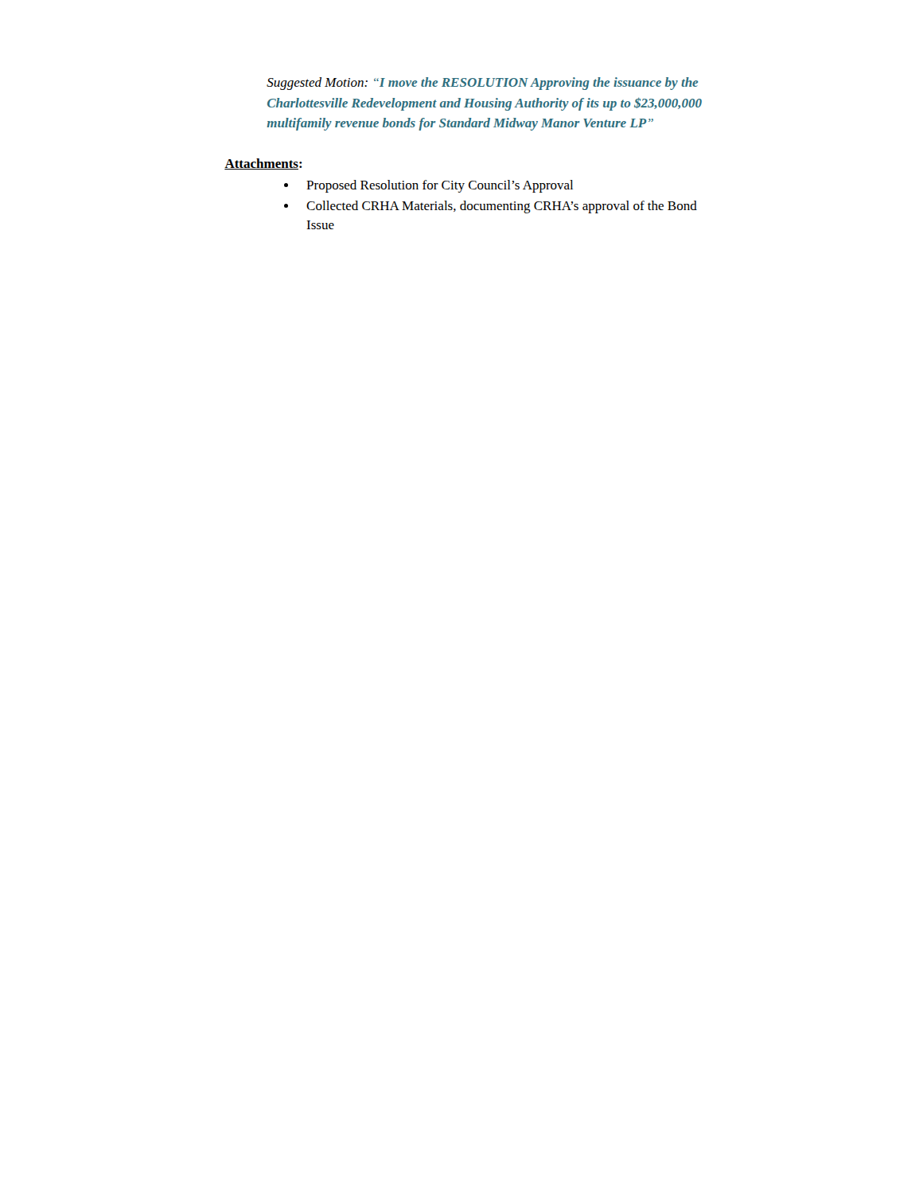Suggested Motion: “I move the RESOLUTION Approving the issuance by the Charlottesville Redevelopment and Housing Authority of its up to $23,000,000 multifamily revenue bonds for Standard Midway Manor Venture LP”
Attachments:
Proposed Resolution for City Council’s Approval
Collected CRHA Materials, documenting CRHA’s approval of the Bond Issue